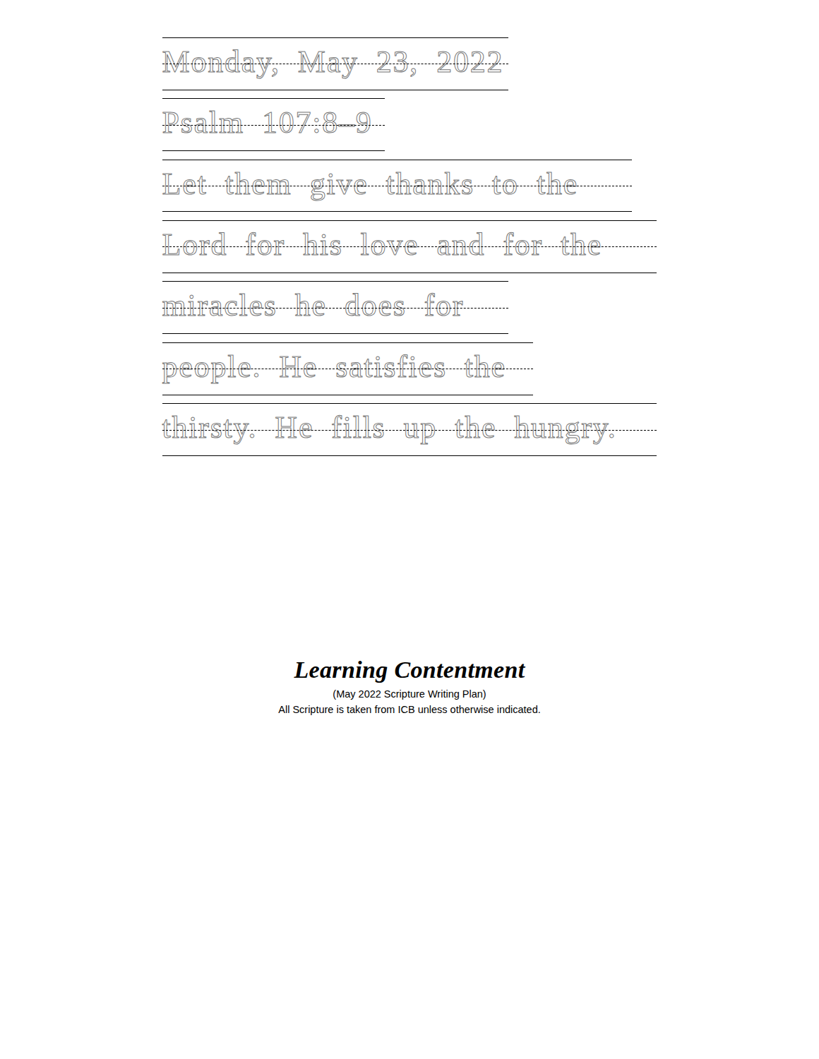Monday, May 23, 2022
Psalm 107:8–9
Let them give thanks to the
Lord for his love and for the
miracles he does for
people. He satisfies the
thirsty. He fills up the hungry.
Learning Contentment
(May 2022 Scripture Writing Plan)
All Scripture is taken from ICB unless otherwise indicated.